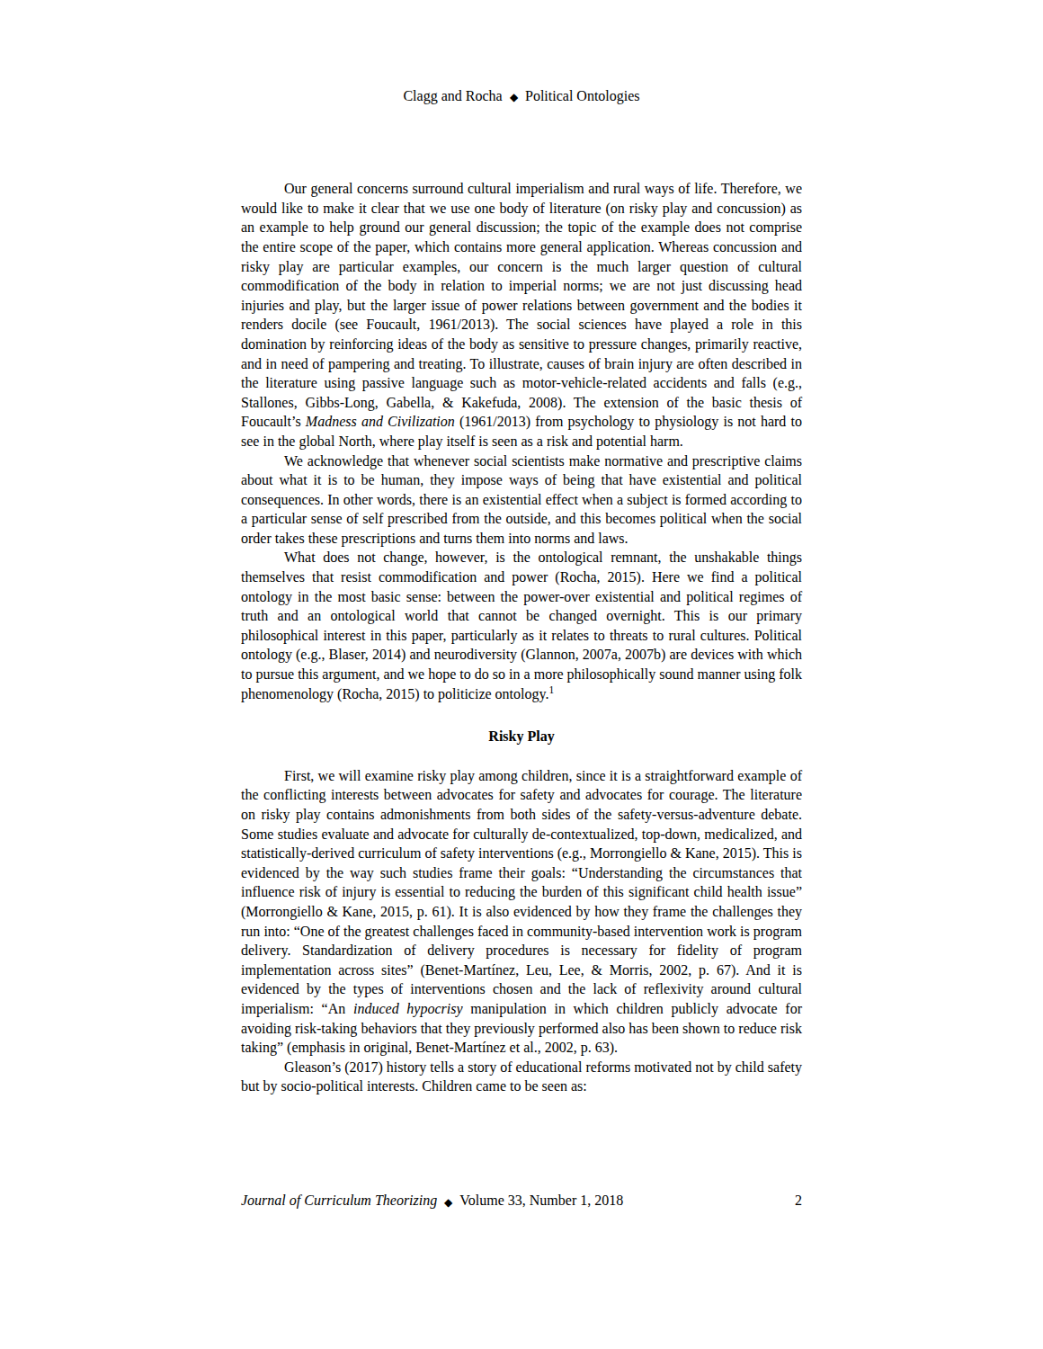Clagg and Rocha ◆ Political Ontologies
Our general concerns surround cultural imperialism and rural ways of life. Therefore, we would like to make it clear that we use one body of literature (on risky play and concussion) as an example to help ground our general discussion; the topic of the example does not comprise the entire scope of the paper, which contains more general application. Whereas concussion and risky play are particular examples, our concern is the much larger question of cultural commodification of the body in relation to imperial norms; we are not just discussing head injuries and play, but the larger issue of power relations between government and the bodies it renders docile (see Foucault, 1961/2013). The social sciences have played a role in this domination by reinforcing ideas of the body as sensitive to pressure changes, primarily reactive, and in need of pampering and treating. To illustrate, causes of brain injury are often described in the literature using passive language such as motor-vehicle-related accidents and falls (e.g., Stallones, Gibbs-Long, Gabella, & Kakefuda, 2008). The extension of the basic thesis of Foucault’s Madness and Civilization (1961/2013) from psychology to physiology is not hard to see in the global North, where play itself is seen as a risk and potential harm.
We acknowledge that whenever social scientists make normative and prescriptive claims about what it is to be human, they impose ways of being that have existential and political consequences. In other words, there is an existential effect when a subject is formed according to a particular sense of self prescribed from the outside, and this becomes political when the social order takes these prescriptions and turns them into norms and laws.
What does not change, however, is the ontological remnant, the unshakable things themselves that resist commodification and power (Rocha, 2015). Here we find a political ontology in the most basic sense: between the power-over existential and political regimes of truth and an ontological world that cannot be changed overnight. This is our primary philosophical interest in this paper, particularly as it relates to threats to rural cultures. Political ontology (e.g., Blaser, 2014) and neurodiversity (Glannon, 2007a, 2007b) are devices with which to pursue this argument, and we hope to do so in a more philosophically sound manner using folk phenomenology (Rocha, 2015) to politicize ontology.1
Risky Play
First, we will examine risky play among children, since it is a straightforward example of the conflicting interests between advocates for safety and advocates for courage. The literature on risky play contains admonishments from both sides of the safety-versus-adventure debate. Some studies evaluate and advocate for culturally de-contextualized, top-down, medicalized, and statistically-derived curriculum of safety interventions (e.g., Morrongiello & Kane, 2015). This is evidenced by the way such studies frame their goals: “Understanding the circumstances that influence risk of injury is essential to reducing the burden of this significant child health issue” (Morrongiello & Kane, 2015, p. 61). It is also evidenced by how they frame the challenges they run into: “One of the greatest challenges faced in community-based intervention work is program delivery. Standardization of delivery procedures is necessary for fidelity of program implementation across sites” (Benet-Martínez, Leu, Lee, & Morris, 2002, p. 67). And it is evidenced by the types of interventions chosen and the lack of reflexivity around cultural imperialism: “An induced hypocrisy manipulation in which children publicly advocate for avoiding risk-taking behaviors that they previously performed also has been shown to reduce risk taking” (emphasis in original, Benet-Martínez et al., 2002, p. 63).
Gleason’s (2017) history tells a story of educational reforms motivated not by child safety but by socio-political interests. Children came to be seen as:
Journal of Curriculum Theorizing ◆ Volume 33, Number 1, 2018
2